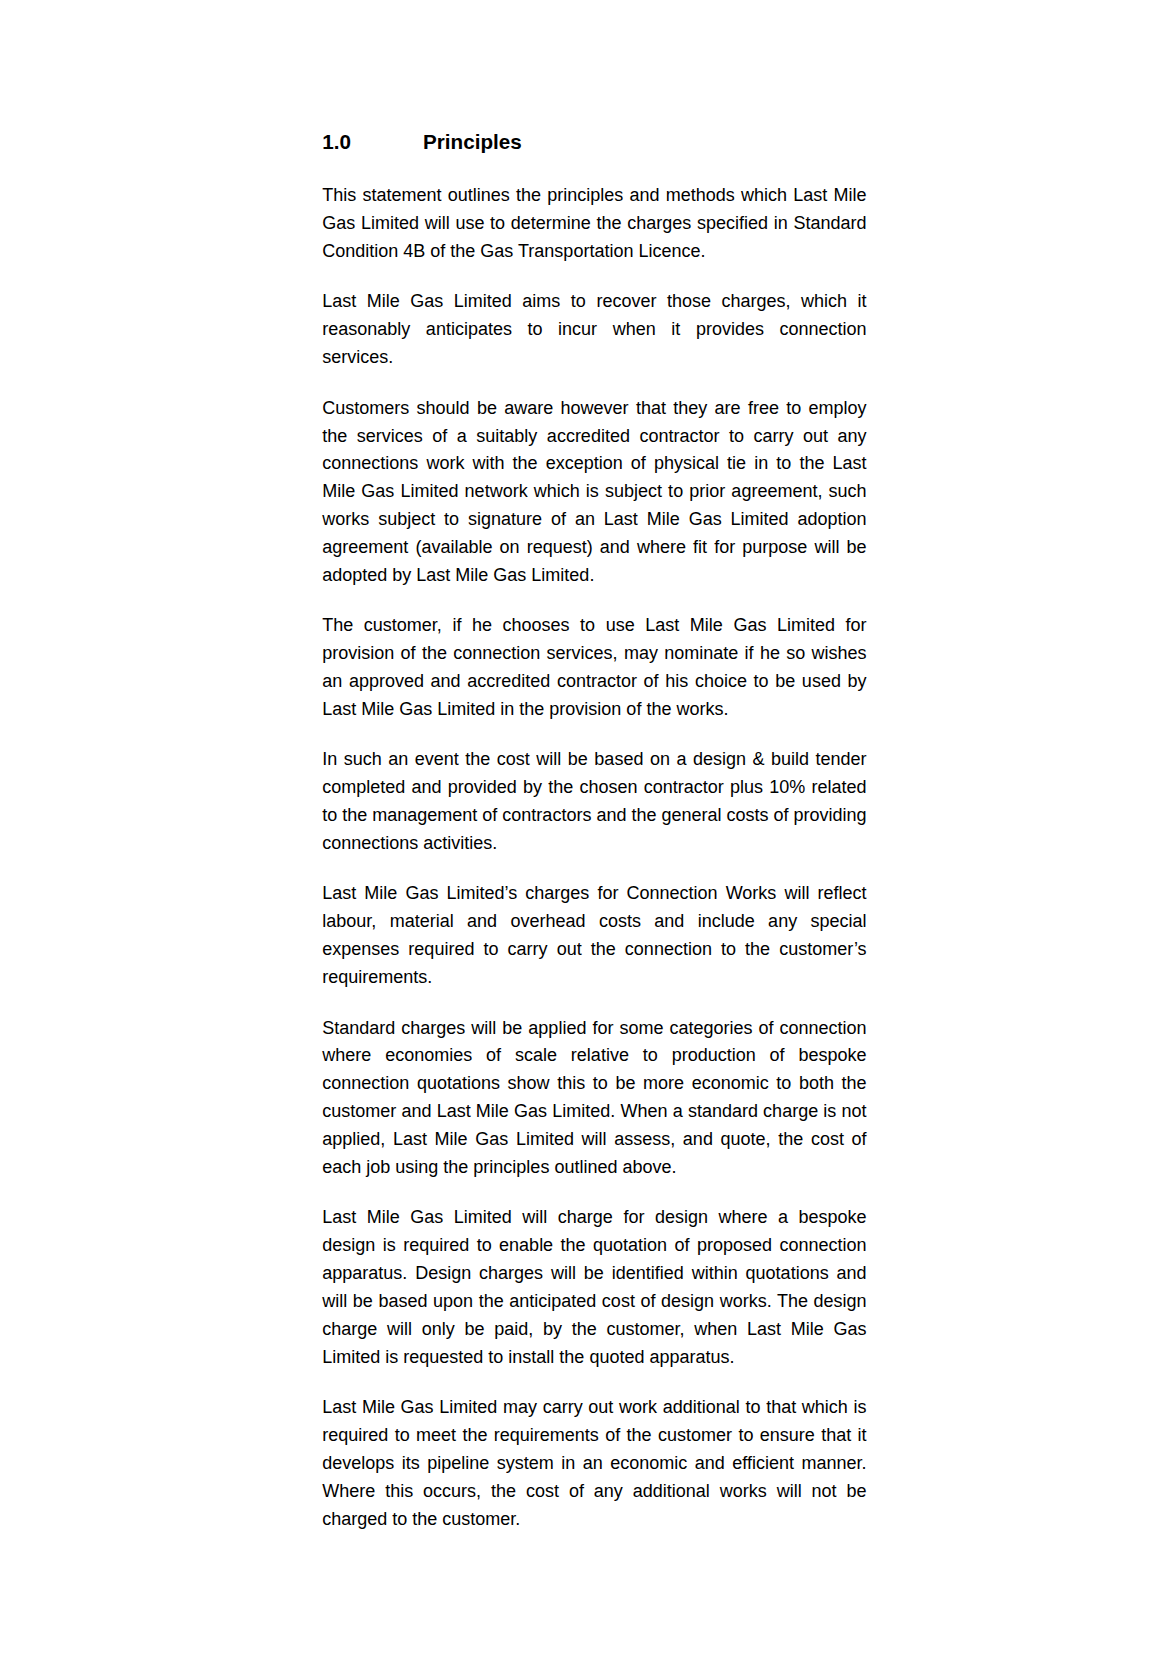1.0 Principles
This statement outlines the principles and methods which Last Mile Gas Limited will use to determine the charges specified in Standard Condition 4B of the Gas Transportation Licence.
Last Mile Gas Limited aims to recover those charges, which it reasonably anticipates to incur when it provides connection services.
Customers should be aware however that they are free to employ the services of a suitably accredited contractor to carry out any connections work with the exception of physical tie in to the Last Mile Gas Limited network which is subject to prior agreement, such works subject to signature of an Last Mile Gas Limited adoption agreement (available on request) and where fit for purpose will be adopted by Last Mile Gas Limited.
The customer, if he chooses to use Last Mile Gas Limited for provision of the connection services, may nominate if he so wishes an approved and accredited contractor of his choice to be used by Last Mile Gas Limited in the provision of the works.
In such an event the cost will be based on a design & build tender completed and provided by the chosen contractor plus 10% related to the management of contractors and the general costs of providing connections activities.
Last Mile Gas Limited’s charges for Connection Works will reflect labour, material and overhead costs and include any special expenses required to carry out the connection to the customer’s requirements.
Standard charges will be applied for some categories of connection where economies of scale relative to production of bespoke connection quotations show this to be more economic to both the customer and Last Mile Gas Limited. When a standard charge is not applied, Last Mile Gas Limited will assess, and quote, the cost of each job using the principles outlined above.
Last Mile Gas Limited will charge for design where a bespoke design is required to enable the quotation of proposed connection apparatus. Design charges will be identified within quotations and will be based upon the anticipated cost of design works. The design charge will only be paid, by the customer, when Last Mile Gas Limited is requested to install the quoted apparatus.
Last Mile Gas Limited may carry out work additional to that which is required to meet the requirements of the customer to ensure that it develops its pipeline system in an economic and efficient manner. Where this occurs, the cost of any additional works will not be charged to the customer.